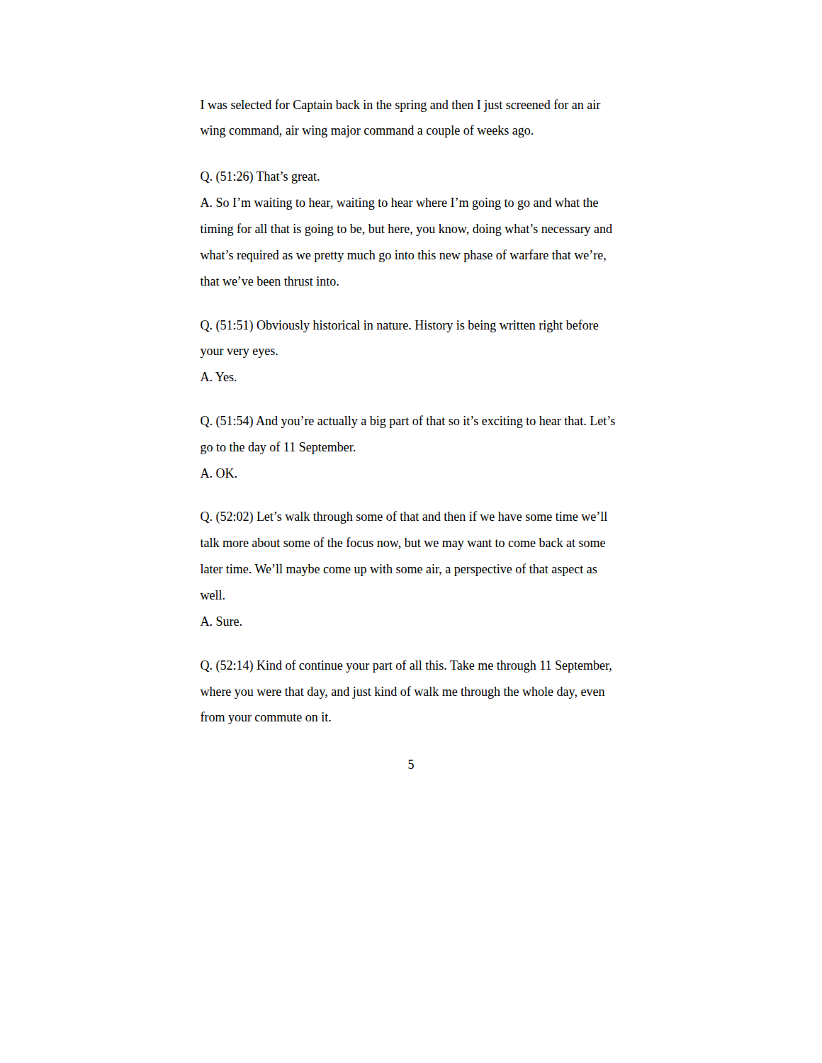I was selected for Captain back in the spring and then I just screened for an air wing command, air wing major command a couple of weeks ago.
Q. (51:26) That’s great.
A. So I’m waiting to hear, waiting to hear where I’m going to go and what the timing for all that is going to be, but here, you know, doing what’s necessary and what’s required as we pretty much go into this new phase of warfare that we’re, that we’ve been thrust into.
Q. (51:51) Obviously historical in nature. History is being written right before your very eyes.
A. Yes.
Q. (51:54) And you’re actually a big part of that so it’s exciting to hear that. Let’s go to the day of 11 September.
A. OK.
Q. (52:02) Let’s walk through some of that and then if we have some time we’ll talk more about some of the focus now, but we may want to come back at some later time. We’ll maybe come up with some air, a perspective of that aspect as well.
A. Sure.
Q. (52:14) Kind of continue your part of all this. Take me through 11 September, where you were that day, and just kind of walk me through the whole day, even from your commute on it.
5